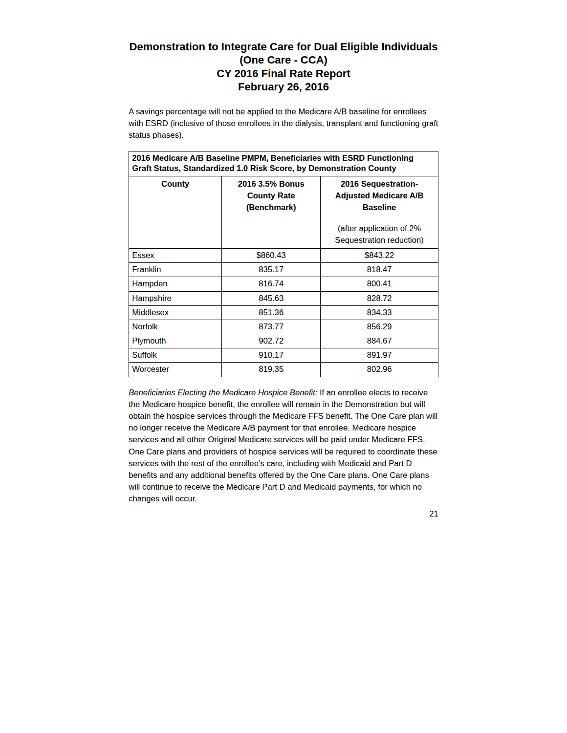Demonstration to Integrate Care for Dual Eligible Individuals
(One Care - CCA)
CY 2016 Final Rate Report
February 26, 2016
A savings percentage will not be applied to the Medicare A/B baseline for enrollees with ESRD (inclusive of those enrollees in the dialysis, transplant and functioning graft status phases).
2016 Medicare A/B Baseline PMPM, Beneficiaries with ESRD Functioning Graft Status, Standardized 1.0 Risk Score, by Demonstration County
| County | 2016 3.5% Bonus County Rate (Benchmark) | 2016 Sequestration-Adjusted Medicare A/B Baseline (after application of 2% Sequestration reduction) |
| --- | --- | --- |
| Essex | $860.43 | $843.22 |
| Franklin | 835.17 | 818.47 |
| Hampden | 816.74 | 800.41 |
| Hampshire | 845.63 | 828.72 |
| Middlesex | 851.36 | 834.33 |
| Norfolk | 873.77 | 856.29 |
| Plymouth | 902.72 | 884.67 |
| Suffolk | 910.17 | 891.97 |
| Worcester | 819.35 | 802.96 |
Beneficiaries Electing the Medicare Hospice Benefit: If an enrollee elects to receive the Medicare hospice benefit, the enrollee will remain in the Demonstration but will obtain the hospice services through the Medicare FFS benefit. The One Care plan will no longer receive the Medicare A/B payment for that enrollee. Medicare hospice services and all other Original Medicare services will be paid under Medicare FFS. One Care plans and providers of hospice services will be required to coordinate these services with the rest of the enrollee’s care, including with Medicaid and Part D benefits and any additional benefits offered by the One Care plans. One Care plans will continue to receive the Medicare Part D and Medicaid payments, for which no changes will occur.
21